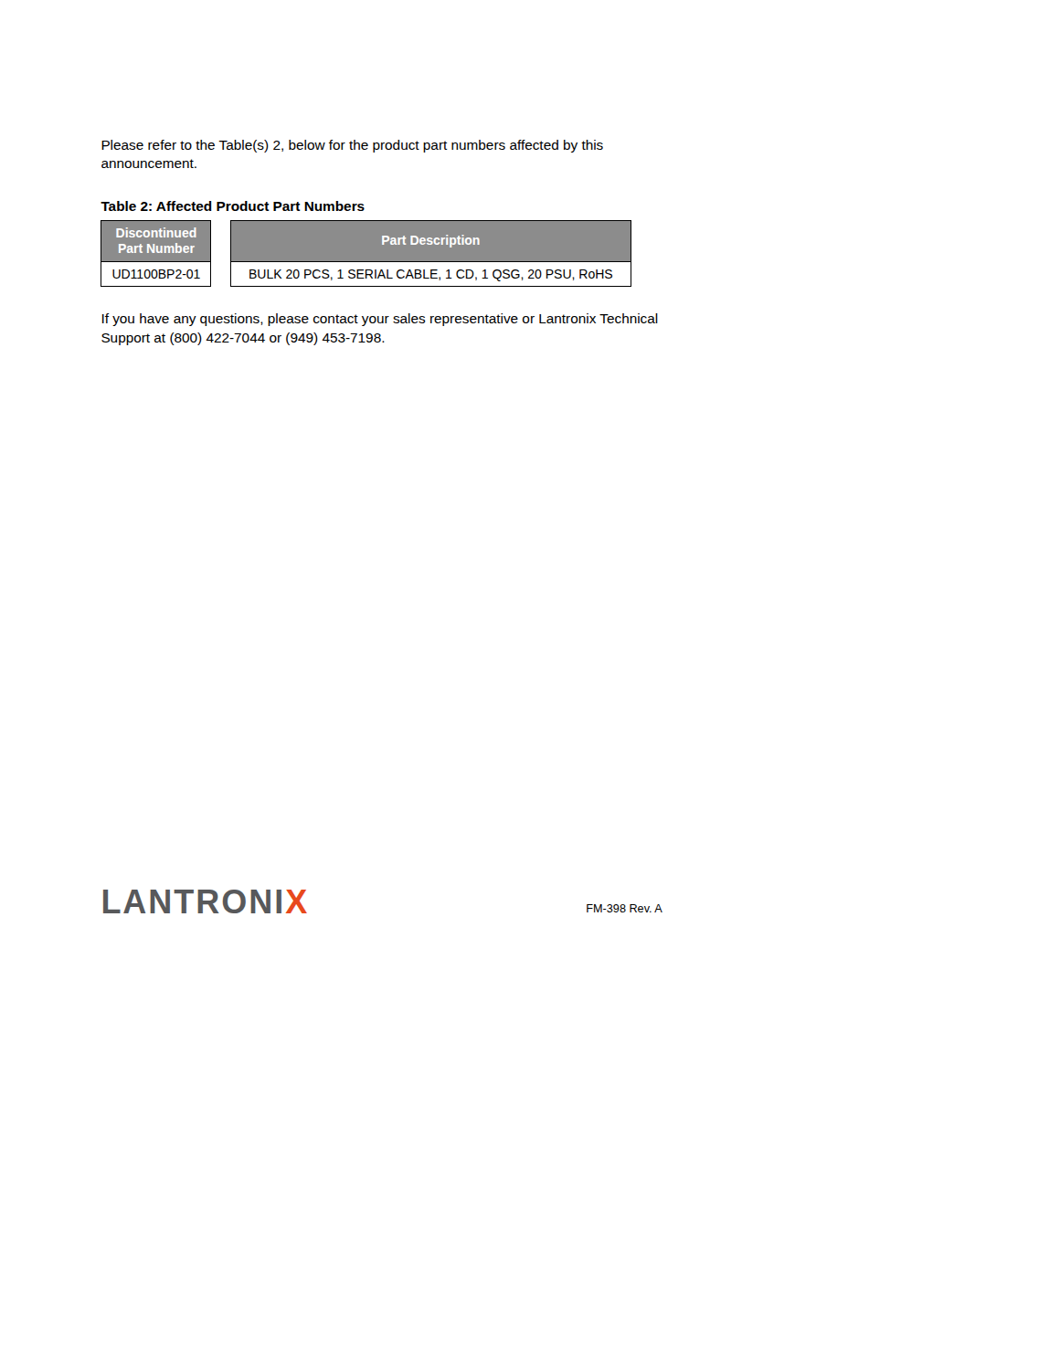Please refer to the Table(s) 2, below for the product part numbers affected by this announcement.
Table 2: Affected Product Part Numbers
| Discontinued Part Number | | Part Description |
| --- | --- | --- |
| UD1100BP2-01 | | BULK 20 PCS, 1 SERIAL CABLE, 1 CD, 1 QSG, 20 PSU, RoHS |
If you have any questions, please contact your sales representative or Lantronix Technical Support at (800) 422-7044 or (949) 453-7198.
LANTRONIX
FM-398 Rev. A